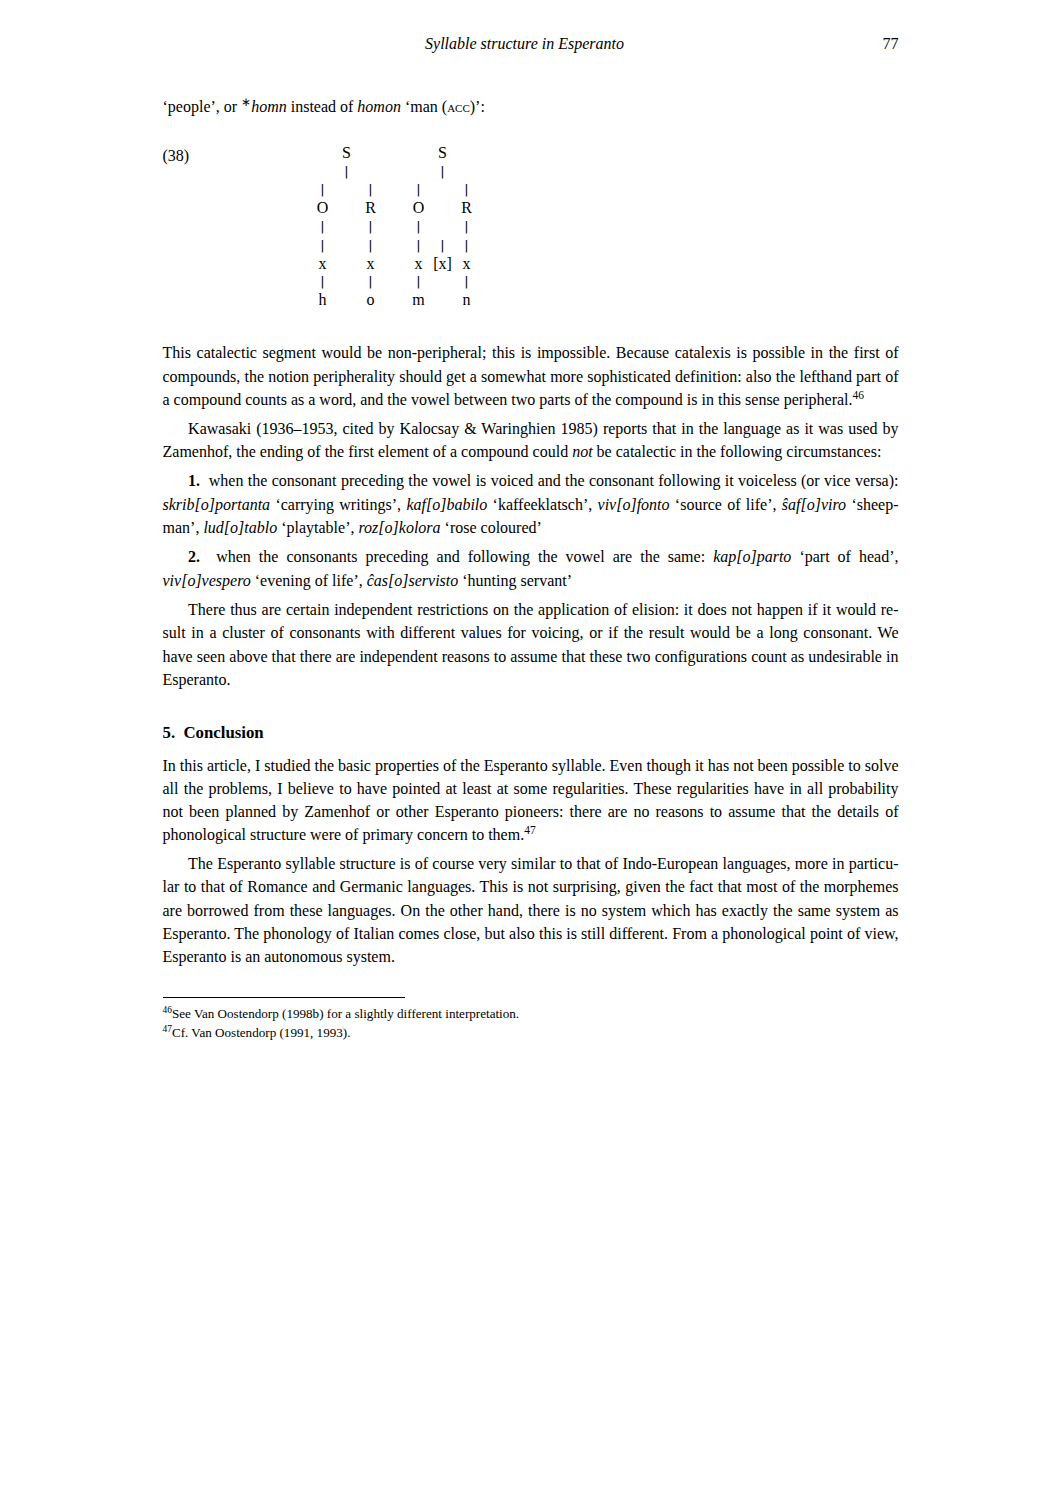Syllable structure in Esperanto 77
‘people’, or ∗homn instead of homon ‘man (acc)’:
(38)
| | S | | | | S | |
| | / | | | | / | |
| / | | / | | / | | / |
| O | | R | | O | | R |
| / | | / | | / | | / |
| / | | / | | / | / | / |
| x | | x | | x | [x] | x |
| / | | / | | / | | / |
| h | | o | | m | | n |
This catalectic segment would be non-peripheral; this is impossible. Because catalexis is possible in the first of compounds, the notion peripherality should get a somewhat more sophisticated definition: also the lefthand part of a compound counts as a word, and the vowel between two parts of the compound is in this sense peripheral.46
Kawasaki (1936–1953, cited by Kalocsay & Waringhien 1985) reports that in the language as it was used by Zamenhof, the ending of the first element of a compound could not be catalectic in the following circumstances:
1. when the consonant preceding the vowel is voiced and the consonant following it voiceless (or vice versa): skrib[o]portanta ‘carrying writings’, kaf[o]babilo ‘kaffeeklatsch’, viv[o]fonto ‘source of life’, ŝaf[o]viro ‘sheep-man’, lud[o]tablo ‘playtable’, roz[o]kolora ‘rose coloured’
2. when the consonants preceding and following the vowel are the same: kap[o]parto ‘part of head’, viv[o]vespero ‘evening of life’, ĉas[o]servisto ‘hunting servant’
There thus are certain independent restrictions on the application of elision: it does not happen if it would result in a cluster of consonants with different values for voicing, or if the result would be a long consonant. We have seen above that there are independent reasons to assume that these two configurations count as undesirable in Esperanto.
5. Conclusion
In this article, I studied the basic properties of the Esperanto syllable. Even though it has not been possible to solve all the problems, I believe to have pointed at least at some regularities. These regularities have in all probability not been planned by Zamenhof or other Esperanto pioneers: there are no reasons to assume that the details of phonological structure were of primary concern to them.47
The Esperanto syllable structure is of course very similar to that of Indo-European languages, more in particular to that of Romance and Germanic languages. This is not surprising, given the fact that most of the morphemes are borrowed from these languages. On the other hand, there is no system which has exactly the same system as Esperanto. The phonology of Italian comes close, but also this is still different. From a phonological point of view, Esperanto is an autonomous system.
46See Van Oostendorp (1998b) for a slightly different interpretation.
47Cf. Van Oostendorp (1991, 1993).